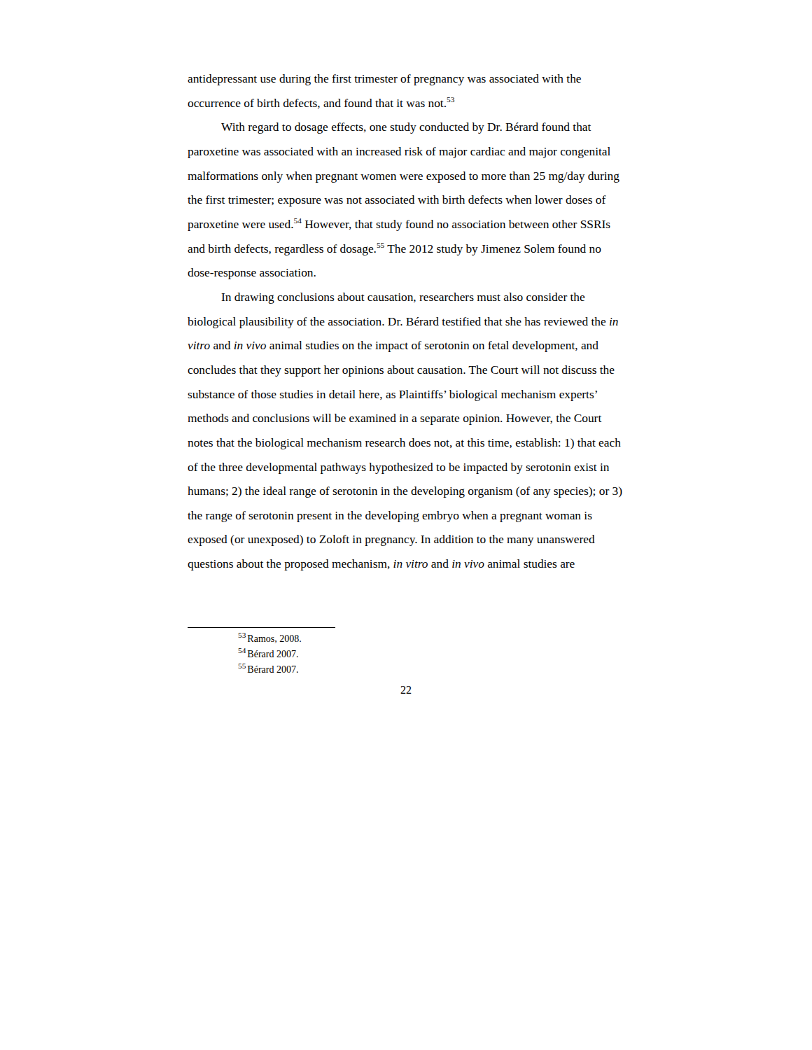antidepressant use during the first trimester of pregnancy was associated with the occurrence of birth defects, and found that it was not.53
With regard to dosage effects, one study conducted by Dr. Bérard found that paroxetine was associated with an increased risk of major cardiac and major congenital malformations only when pregnant women were exposed to more than 25 mg/day during the first trimester; exposure was not associated with birth defects when lower doses of paroxetine were used.54 However, that study found no association between other SSRIs and birth defects, regardless of dosage.55 The 2012 study by Jimenez Solem found no dose-response association.
In drawing conclusions about causation, researchers must also consider the biological plausibility of the association. Dr. Bérard testified that she has reviewed the in vitro and in vivo animal studies on the impact of serotonin on fetal development, and concludes that they support her opinions about causation. The Court will not discuss the substance of those studies in detail here, as Plaintiffs’ biological mechanism experts’ methods and conclusions will be examined in a separate opinion. However, the Court notes that the biological mechanism research does not, at this time, establish: 1) that each of the three developmental pathways hypothesized to be impacted by serotonin exist in humans; 2) the ideal range of serotonin in the developing organism (of any species); or 3) the range of serotonin present in the developing embryo when a pregnant woman is exposed (or unexposed) to Zoloft in pregnancy. In addition to the many unanswered questions about the proposed mechanism, in vitro and in vivo animal studies are
53Ramos, 2008.
54Bérard 2007.
55Bérard 2007.
22